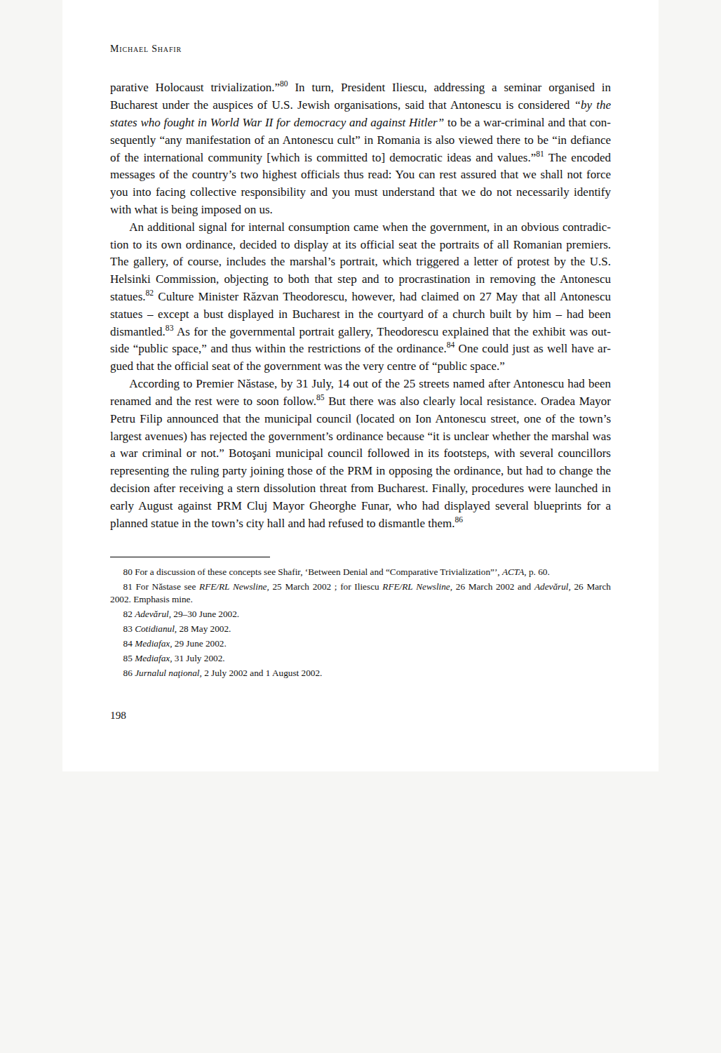Michael Shafir
parative Holocaust trivialization.”80 In turn, President Iliescu, addressing a seminar organised in Bucharest under the auspices of U.S. Jewish organisations, said that Antonescu is considered “by the states who fought in World War II for democracy and against Hitler” to be a war-criminal and that consequently “any manifestation of an Antonescu cult” in Romania is also viewed there to be “in defiance of the international community [which is committed to] democratic ideas and values.”81 The encoded messages of the country’s two highest officials thus read: You can rest assured that we shall not force you into facing collective responsibility and you must understand that we do not necessarily identify with what is being imposed on us.
An additional signal for internal consumption came when the government, in an obvious contradiction to its own ordinance, decided to display at its official seat the portraits of all Romanian premiers. The gallery, of course, includes the marshal’s portrait, which triggered a letter of protest by the U.S. Helsinki Commission, objecting to both that step and to procrastination in removing the Antonescu statues.82 Culture Minister Răzvan Theodorescu, however, had claimed on 27 May that all Antonescu statues – except a bust displayed in Bucharest in the courtyard of a church built by him – had been dismantled.83 As for the governmental portrait gallery, Theodorescu explained that the exhibit was outside “public space,” and thus within the restrictions of the ordinance.84 One could just as well have argued that the official seat of the government was the very centre of “public space.”
According to Premier Năstase, by 31 July, 14 out of the 25 streets named after Antonescu had been renamed and the rest were to soon follow.85 But there was also clearly local resistance. Oradea Mayor Petru Filip announced that the municipal council (located on Ion Antonescu street, one of the town’s largest avenues) has rejected the government’s ordinance because “it is unclear whether the marshal was a war criminal or not.” Botoşani municipal council followed in its footsteps, with several councillors representing the ruling party joining those of the PRM in opposing the ordinance, but had to change the decision after receiving a stern dissolution threat from Bucharest. Finally, procedures were launched in early August against PRM Cluj Mayor Gheorghe Funar, who had displayed several blueprints for a planned statue in the town’s city hall and had refused to dismantle them.86
80 For a discussion of these concepts see Shafir, ‘Between Denial and “Comparative Trivialization”’, ACTA, p. 60.
81 For Năstase see RFE/RL Newsline, 25 March 2002 ; for Iliescu RFE/RL Newsline, 26 March 2002 and Adevărul, 26 March 2002. Emphasis mine.
82 Adevărul, 29–30 June 2002.
83 Cotidianul, 28 May 2002.
84 Mediafax, 29 June 2002.
85 Mediafax, 31 July 2002.
86 Jurnalul naţional, 2 July 2002 and 1 August 2002.
198